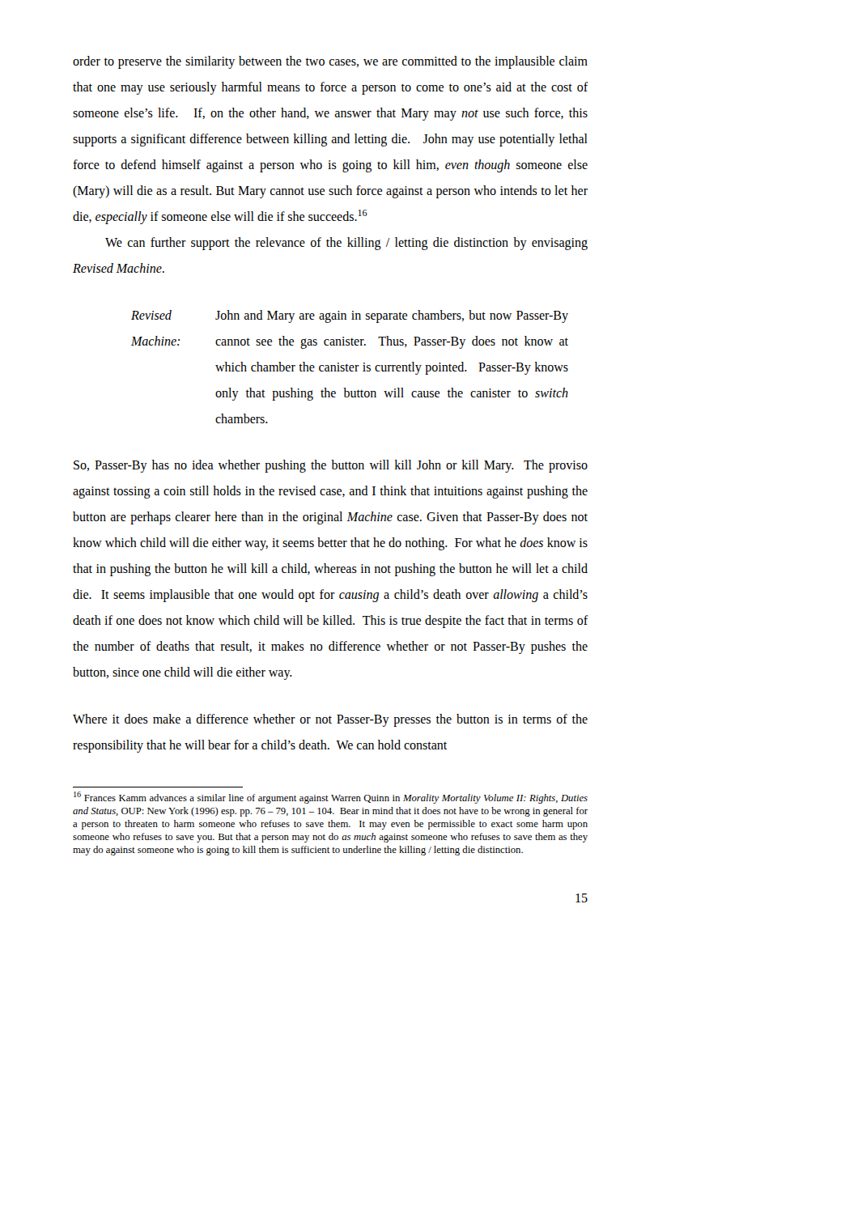order to preserve the similarity between the two cases, we are committed to the implausible claim that one may use seriously harmful means to force a person to come to one’s aid at the cost of someone else’s life. If, on the other hand, we answer that Mary may not use such force, this supports a significant difference between killing and letting die. John may use potentially lethal force to defend himself against a person who is going to kill him, even though someone else (Mary) will die as a result. But Mary cannot use such force against a person who intends to let her die, especially if someone else will die if she succeeds.16
We can further support the relevance of the killing / letting die distinction by envisaging Revised Machine.
Revised Machine:
John and Mary are again in separate chambers, but now Passer-By cannot see the gas canister. Thus, Passer-By does not know at which chamber the canister is currently pointed. Passer-By knows only that pushing the button will cause the canister to switch chambers.
So, Passer-By has no idea whether pushing the button will kill John or kill Mary. The proviso against tossing a coin still holds in the revised case, and I think that intuitions against pushing the button are perhaps clearer here than in the original Machine case. Given that Passer-By does not know which child will die either way, it seems better that he do nothing. For what he does know is that in pushing the button he will kill a child, whereas in not pushing the button he will let a child die. It seems implausible that one would opt for causing a child’s death over allowing a child’s death if one does not know which child will be killed. This is true despite the fact that in terms of the number of deaths that result, it makes no difference whether or not Passer-By pushes the button, since one child will die either way.
Where it does make a difference whether or not Passer-By presses the button is in terms of the responsibility that he will bear for a child’s death. We can hold constant
16 Frances Kamm advances a similar line of argument against Warren Quinn in Morality Mortality Volume II: Rights, Duties and Status, OUP: New York (1996) esp. pp. 76 – 79, 101 – 104. Bear in mind that it does not have to be wrong in general for a person to threaten to harm someone who refuses to save them. It may even be permissible to exact some harm upon someone who refuses to save you. But that a person may not do as much against someone who refuses to save them as they may do against someone who is going to kill them is sufficient to underline the killing / letting die distinction.
15